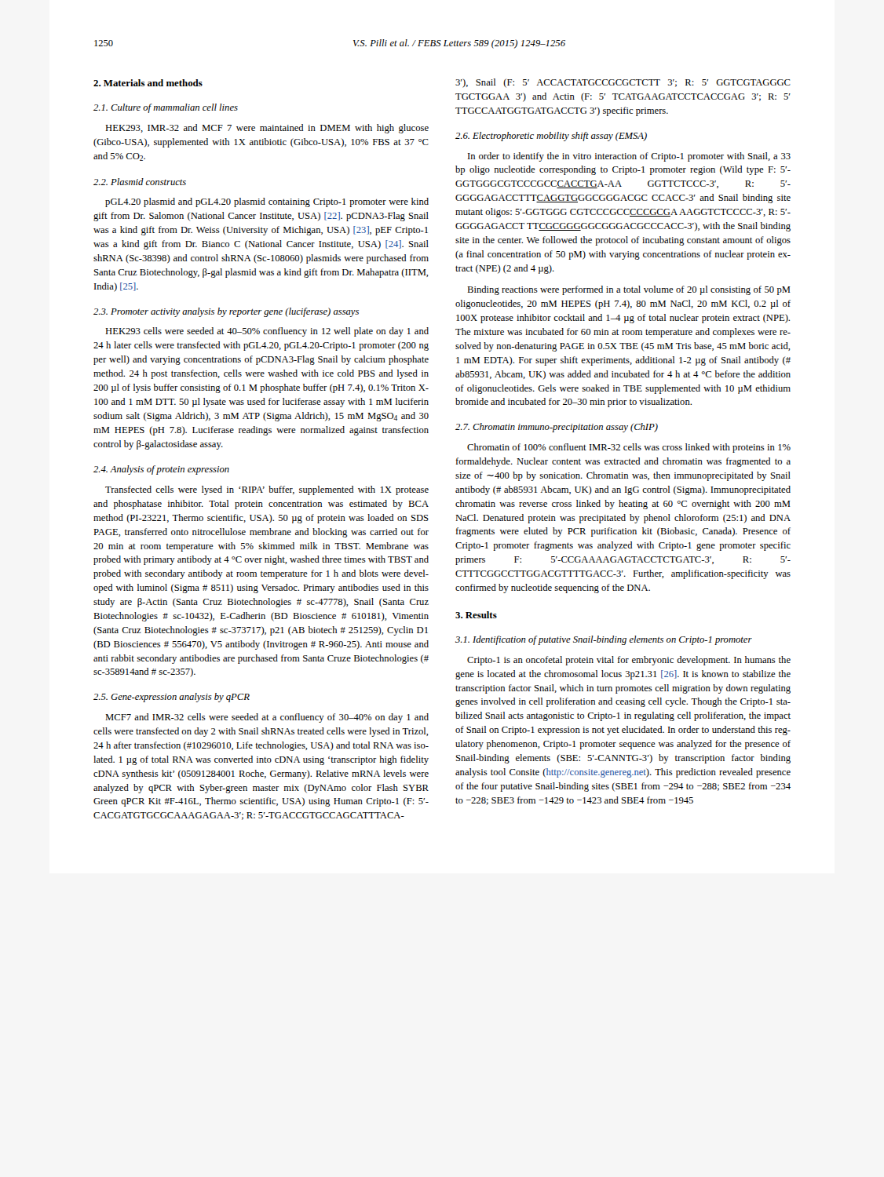1250
V.S. Pilli et al. / FEBS Letters 589 (2015) 1249–1256
2. Materials and methods
2.1. Culture of mammalian cell lines
HEK293, IMR-32 and MCF 7 were maintained in DMEM with high glucose (Gibco-USA), supplemented with 1X antibiotic (Gibco-USA), 10% FBS at 37 °C and 5% CO2.
2.2. Plasmid constructs
pGL4.20 plasmid and pGL4.20 plasmid containing Cripto-1 promoter were kind gift from Dr. Salomon (National Cancer Institute, USA) [22]. pCDNA3-Flag Snail was a kind gift from Dr. Weiss (University of Michigan, USA) [23], pEF Cripto-1 was a kind gift from Dr. Bianco C (National Cancer Institute, USA) [24]. Snail shRNA (Sc-38398) and control shRNA (Sc-108060) plasmids were purchased from Santa Cruz Biotechnology, β-gal plasmid was a kind gift from Dr. Mahapatra (IITM, India) [25].
2.3. Promoter activity analysis by reporter gene (luciferase) assays
HEK293 cells were seeded at 40–50% confluency in 12 well plate on day 1 and 24 h later cells were transfected with pGL4.20, pGL4.20-Cripto-1 promoter (200 ng per well) and varying concentrations of pCDNA3-Flag Snail by calcium phosphate method. 24 h post transfection, cells were washed with ice cold PBS and lysed in 200 µl of lysis buffer consisting of 0.1 M phosphate buffer (pH 7.4), 0.1% Triton X-100 and 1 mM DTT. 50 µl lysate was used for luciferase assay with 1 mM luciferin sodium salt (Sigma Aldrich), 3 mM ATP (Sigma Aldrich), 15 mM MgSO4 and 30 mM HEPES (pH 7.8). Luciferase readings were normalized against transfection control by β-galactosidase assay.
2.4. Analysis of protein expression
Transfected cells were lysed in ‘RIPA’ buffer, supplemented with 1X protease and phosphatase inhibitor. Total protein concentration was estimated by BCA method (PI-23221, Thermo scientific, USA). 50 µg of protein was loaded on SDS PAGE, transferred onto nitrocellulose membrane and blocking was carried out for 20 min at room temperature with 5% skimmed milk in TBST. Membrane was probed with primary antibody at 4 °C over night, washed three times with TBST and probed with secondary antibody at room temperature for 1 h and blots were developed with luminol (Sigma # 8511) using Versadoc. Primary antibodies used in this study are β-Actin (Santa Cruz Biotechnologies # sc-47778), Snail (Santa Cruz Biotechnologies # sc-10432), E-Cadherin (BD Bioscience # 610181), Vimentin (Santa Cruz Biotechnologies # sc-373717), p21 (AB biotech # 251259), Cyclin D1 (BD Biosciences # 556470), V5 antibody (Invitrogen # R-960-25). Anti mouse and anti rabbit secondary antibodies are purchased from Santa Cruze Biotechnologies (# sc-358914and # sc-2357).
2.5. Gene-expression analysis by qPCR
MCF7 and IMR-32 cells were seeded at a confluency of 30–40% on day 1 and cells were transfected on day 2 with Snail shRNAs treated cells were lysed in Trizol, 24 h after transfection (#10296010, Life technologies, USA) and total RNA was isolated. 1 µg of total RNA was converted into cDNA using ‘transcriptor high fidelity cDNA synthesis kit’ (05091284001 Roche, Germany). Relative mRNA levels were analyzed by qPCR with Syber-green master mix (DyNAmo color Flash SYBR Green qPCR Kit #F-416L, Thermo scientific, USA) using Human Cripto-1 (F: 5′-CACGATGTGCGCAAAGAGAA-3′; R: 5′-TGACCGTGCCAGCATTTACA-
3′), Snail (F: 5′ ACCACTATGCCGCGCTCTT 3′; R: 5′ GGTCGTAGGGC TGCTGGAA 3′) and Actin (F: 5′ TCATGAAGATCCTCACCGAG 3′; R: 5′ TTGCCAATGGTGATGACCTG 3′) specific primers.
2.6. Electrophoretic mobility shift assay (EMSA)
In order to identify the in vitro interaction of Cripto-1 promoter with Snail, a 33 bp oligo nucleotide corresponding to Cripto-1 promoter region (Wild type F: 5′-GGTGGGCGTCCCGCCCACCTGA-AA GGTTCTCCC-3′, R: 5′-GGGGAGACCTTTCAGGTGGGCGGGACGC CCACC-3′ and Snail binding site mutant oligos: 5′-GGTGGG CGTCCCGCCCCCGCGA AAGGTCTCCCC-3′, R: 5′-GGGGAGACCT TTCGCGGGGGCGGGACGCCCACC-3′), with the Snail binding site in the center. We followed the protocol of incubating constant amount of oligos (a final concentration of 50 pM) with varying concentrations of nuclear protein extract (NPE) (2 and 4 µg).
Binding reactions were performed in a total volume of 20 µl consisting of 50 pM oligonucleotides, 20 mM HEPES (pH 7.4), 80 mM NaCl, 20 mM KCl, 0.2 µl of 100X protease inhibitor cocktail and 1–4 µg of total nuclear protein extract (NPE). The mixture was incubated for 60 min at room temperature and complexes were resolved by non-denaturing PAGE in 0.5X TBE (45 mM Tris base, 45 mM boric acid, 1 mM EDTA). For super shift experiments, additional 1-2 µg of Snail antibody (# ab85931, Abcam, UK) was added and incubated for 4 h at 4 °C before the addition of oligonucleotides. Gels were soaked in TBE supplemented with 10 µM ethidium bromide and incubated for 20–30 min prior to visualization.
2.7. Chromatin immuno-precipitation assay (ChIP)
Chromatin of 100% confluent IMR-32 cells was cross linked with proteins in 1% formaldehyde. Nuclear content was extracted and chromatin was fragmented to a size of ∼400 bp by sonication. Chromatin was, then immunoprecipitated by Snail antibody (# ab85931 Abcam, UK) and an IgG control (Sigma). Immunoprecipitated chromatin was reverse cross linked by heating at 60 °C overnight with 200 mM NaCl. Denatured protein was precipitated by phenol chloroform (25:1) and DNA fragments were eluted by PCR purification kit (Biobasic, Canada). Presence of Cripto-1 promoter fragments was analyzed with Cripto-1 gene promoter specific primers F: 5′-CCGAAAAGAGTACCTCTGATC-3′, R: 5′-CTTTCGGCCTTGGACGTTTTGACC-3′. Further, amplification-specificity was confirmed by nucleotide sequencing of the DNA.
3. Results
3.1. Identification of putative Snail-binding elements on Cripto-1 promoter
Cripto-1 is an oncofetal protein vital for embryonic development. In humans the gene is located at the chromosomal locus 3p21.31 [26]. It is known to stabilize the transcription factor Snail, which in turn promotes cell migration by down regulating genes involved in cell proliferation and ceasing cell cycle. Though the Cripto-1 stabilized Snail acts antagonistic to Cripto-1 in regulating cell proliferation, the impact of Snail on Cripto-1 expression is not yet elucidated. In order to understand this regulatory phenomenon, Cripto-1 promoter sequence was analyzed for the presence of Snail-binding elements (SBE: 5′-CANNTG-3′) by transcription factor binding analysis tool Consite (http://consite.genereg.net). This prediction revealed presence of the four putative Snail-binding sites (SBE1 from −294 to −288; SBE2 from −234 to −228; SBE3 from −1429 to −1423 and SBE4 from −1945